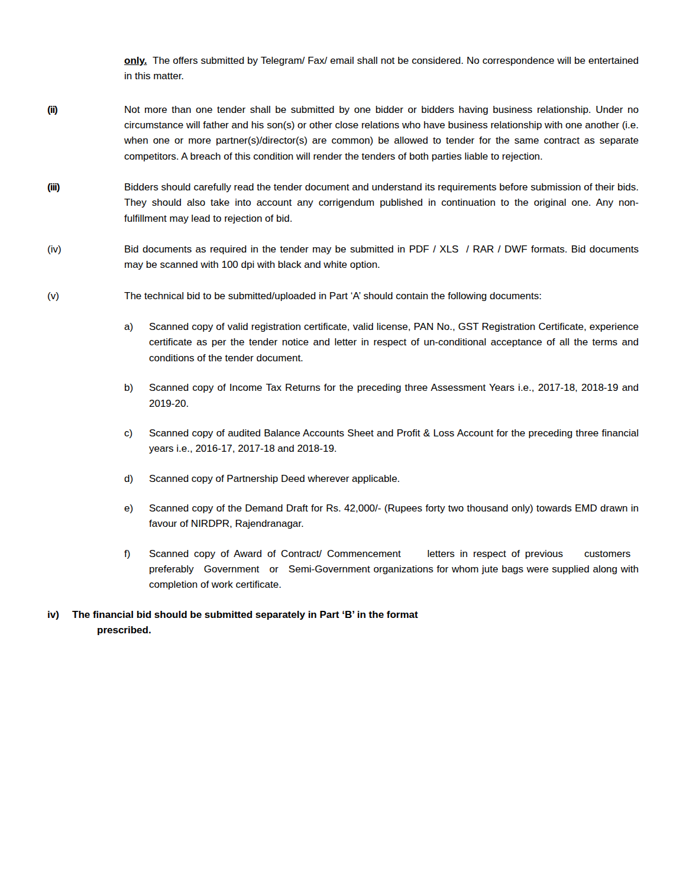only. The offers submitted by Telegram/ Fax/ email shall not be considered. No correspondence will be entertained in this matter.
(ii)
Not more than one tender shall be submitted by one bidder or bidders having business relationship. Under no circumstance will father and his son(s) or other close relations who have business relationship with one another (i.e. when one or more partner(s)/director(s) are common) be allowed to tender for the same contract as separate competitors. A breach of this condition will render the tenders of both parties liable to rejection.
(iii)
Bidders should carefully read the tender document and understand its requirements before submission of their bids. They should also take into account any corrigendum published in continuation to the original one. Any non- fulfillment may lead to rejection of bid.
(iv)
Bid documents as required in the tender may be submitted in PDF / XLS / RAR / DWF formats. Bid documents may be scanned with 100 dpi with black and white option.
(v)
The technical bid to be submitted/uploaded in Part ‘A’ should contain the following documents:
a) Scanned copy of valid registration certificate, valid license, PAN No., GST Registration Certificate, experience certificate as per the tender notice and letter in respect of un-conditional acceptance of all the terms and conditions of the tender document.
b) Scanned copy of Income Tax Returns for the preceding three Assessment Years i.e., 2017-18, 2018-19 and 2019-20.
c) Scanned copy of audited Balance Accounts Sheet and Profit & Loss Account for the preceding three financial years i.e., 2016-17, 2017-18 and 2018-19.
d) Scanned copy of Partnership Deed wherever applicable.
e) Scanned copy of the Demand Draft for Rs. 42,000/- (Rupees forty two thousand only) towards EMD drawn in favour of NIRDPR, Rajendranagar.
f) Scanned copy of Award of Contract/ Commencement letters in respect of previous customers preferably Government or Semi-Government organizations for whom jute bags were supplied along with completion of work certificate.
iv)
The financial bid should be submitted separately in Part ‘B’ in the format prescribed.